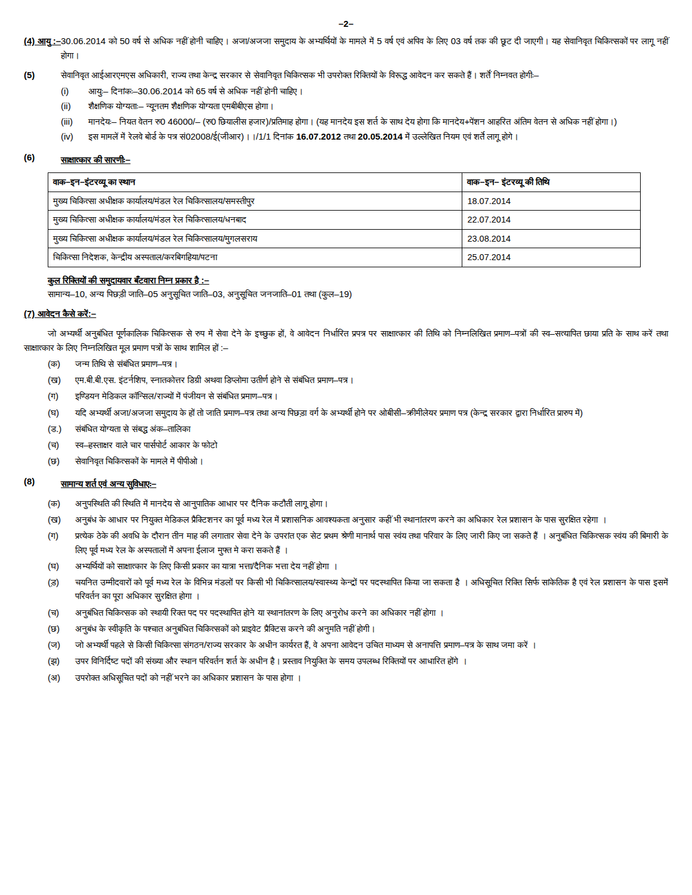–2–
(4) आयु :–
30.06.2014 को 50 वर्ष से अधिक नहीं होनी चाहिए। अजा/अजजा समुदाय के अभ्यर्थियों के मामले में 5 वर्ष एवं अपिव के लिए 03 वर्ष तक की छूट दी जाएगी। यह सेवानिवृत चिकित्सकों पर लागू नहीं होगा।
(5)
सेवानिवृत आईआरएमएस अधिकारी, राज्य तथा केन्द्र सरकार से सेवानिवृत चिकित्सक भी उपरोक्त रिक्तियों के विरूद्ध आवेदन कर सकते हैं। शर्तें निम्नवत होगीः–
(i)
आयुः– दिनांकः–30.06.2014 को 65 वर्ष से अधिक नहीं होनी चाहिए।
(ii)
शैक्षणिक योग्यताः– न्यूनतम शैक्षणिक योग्यता एमबीबीएस होगा।
(iii)
मानदेयः– नियत वेतन रु0 46000/– (रु0 छियालीस हजार)/प्रतिमाह होगा। (यह मानदेय इस शर्त के साथ देय होगा कि मानदेय+पेंशन आहरित अंतिम वेतन से अधिक नहीं होगा।)
(iv)
इस मामलें में रेलवे बोर्ड के पत्र सं02008/ई(जीआर)।।/1/1 दिनांक 16.07.2012 तथा 20.05.2014 में उल्लेखित नियम एवं शर्ते लागू होगे।
(6)
साक्षात्कार की सारणीः–
| वाक–इन–इंटरव्यू का स्थान | वाक–इन– इंटरव्यू की तिथि |
| --- | --- |
| मुख्य चिकित्सा अधीक्षक कार्यालय/मंडल रेल चिकित्सालय/समस्तीपुर | 18.07.2014 |
| मुख्य चिकित्सा अधीक्षक कार्यालय/मंडल रेल चिकित्सालय/धनबाद | 22.07.2014 |
| मुख्य चिकित्सा अधीक्षक कार्यालय/मंडल रेल चिकित्सालय/मुगलसराय | 23.08.2014 |
| चिकित्सा निदेशक, केन्द्रीय अस्पताल/करबिगहिया/पटना | 25.07.2014 |
कुल रिक्तियों की समुदायवार बँटवारा निम्न प्रकार है :–
सामान्य–10, अन्य पिछड़ी जाति–05 अनुसूचित जाति–03, अनुसूचित जनजाति–01 तथा (कुल–19)
(7) आवेदन कैसे करें:–
जो अभ्यर्थी अनुबंधित पूर्णकालिक चिकित्सक से रुप में सेवा देने के इच्छुक हों, वे आवेदन निर्धारित प्रपत्र पर साक्षात्कार की तिथि को निम्नलिखित प्रमाण–पत्रों की स्व–सत्यापित छाया प्रति के साथ करें तथा साक्षात्कार के लिए निम्नलिखित मूल प्रमाण पत्रों के साथ शामिल हों :–
(क)
जन्म तिथि से संबंधित प्रमाण–पत्र।
(ख)
एम.बी.बी.एस. इंटर्नशिप, स्नातकोत्तर डिग्री अथवा डिप्लोमा उतीर्ण होने से संबंधित प्रमाण–पत्र।
(ग)
इण्डियन मेडिकल कॉन्सिल/राज्यों में पंजीयन से संबंधित प्रमाण–पत्र।
(घ)
यदि अभ्यर्थी अजा/अजजा समुदाय के हों तो जाति प्रमाण–पत्र तथा अन्य पिछड़ा वर्ग के अभ्यर्थी होने पर ओबीसी–क्रीमीलेयर प्रमाण पत्र (केन्द्र सरकार द्वारा निर्धारित प्रारुप में)
(ड.)
संबंधित योग्यता से संबद्ध अंक–तालिका
(च)
स्व–हस्ताक्षर वाले चार पार्सपोर्ट आकार के फोटो
(छ)
सेवानिवृत चिकित्सकों के मामले में पीपीओ।
(8)
सामान्य शर्त एवं अन्य सुविधाएः–
(क)
अनुपस्थिति की स्थिति में मानदेय से आनुपातिक आधार पर दैनिक कटौती लागू होगा।
(ख)
अनुबंध के आधार पर नियुक्त मेडिकल प्रैक्टिशनर का पूर्व मध्य रेल में प्रशासनिक आवश्यकता अनुसार कहीं भी स्थानांतरण करने का अधिकार रेल प्रशासन के पास सुरक्षित रहेगा ।
(ग)
प्रत्येक ठेके की अवधि के दौरान तीन माह की लगातार सेवा देने के उपरांत एक सेट प्रथम श्रेणी मानार्थ पास स्वंय तथा परिवार के लिए जारी किए जा सकते हैं । अनुबंधित चिकित्सक स्वंय की बिमारी के लिए पूर्व मध्य रेल के अस्पतालों में अपना ईलाज मुफ्त मे करा सकते हैं ।
(घ)
अभ्यर्थियों को साक्षात्कार के लिए किसी प्रकार का यात्रा भत्ता/दैनिक भत्ता देय नहीं होगा ।
(ड़)
चयनित उम्मीदवारों को पूर्व मध्य रेल के विभिन्न मंडलों पर किसी भी चिकित्सालय/स्वास्थ्य केन्द्रों पर पदस्थापित किया जा सकता है । अधिसूचित रिक्ति सिर्फ सांकेतिक है एवं रेल प्रशासन के पास इसमें परिवर्तन का पूरा अधिकार सुरक्षित होगा ।
(च)
अनुबंधित चिकित्सक को स्थायी रिक्त पद पर पदस्थापित होने या स्थानांतरण के लिए अनुरोध करने का अधिकार नहीं होगा ।
(छ)
अनुबंध के स्वीकृति के पश्चात अनुबंधित चिकित्सकों को प्राइवेट प्रैक्टिस करने की अनुमति नहीं होगी।
(ज)
जो अभ्यर्थी पहले से किसी चिकित्सा संगठन/राज्य सरकार के अधीन कार्यरत हैं, वे अपना आवेदन उचित माध्यम से अनापत्ति प्रमाण–पत्र के साथ जमा करें ।
(झ)
उपर विनिर्दिष्ट पदों की संख्या और स्थान परिवर्तन शर्त के अधीन है। प्रस्ताव नियुक्ति के समय उपलब्ध रिक्तियों पर आधारित होंगे ।
(अ)
उपरोक्त अधिसूचित पदों को नहीं भरने का अधिकार प्रशासन के पास होगा ।